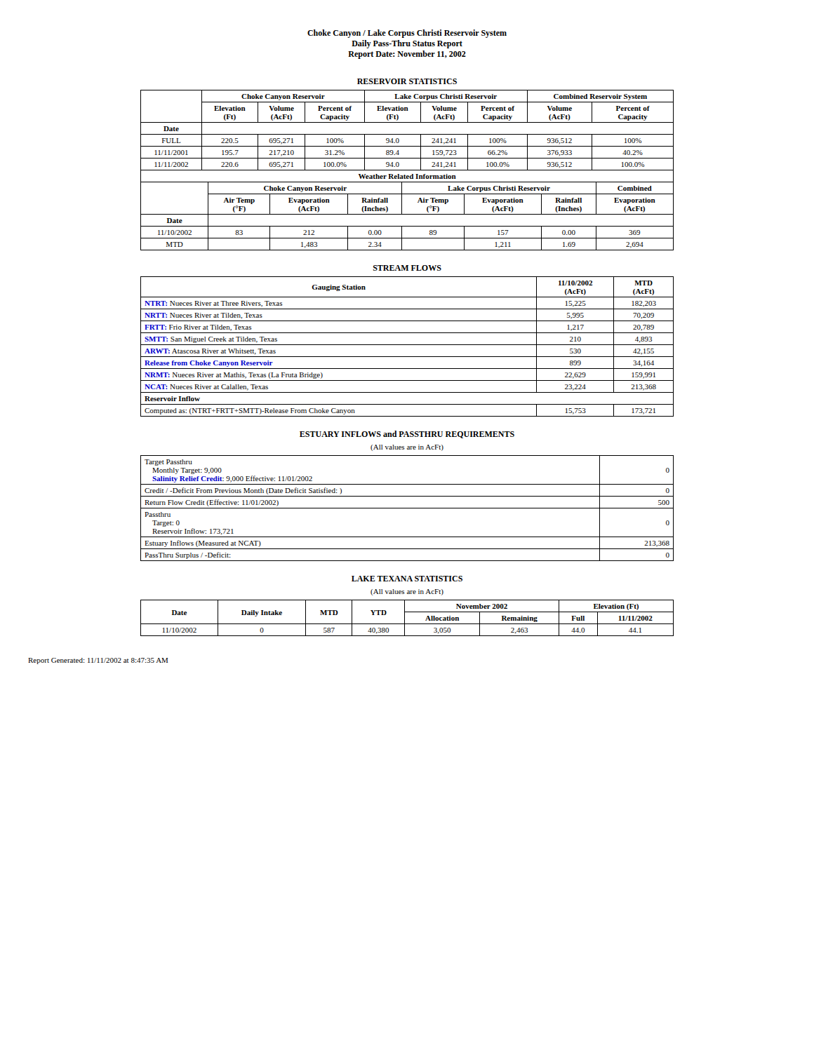Choke Canyon / Lake Corpus Christi Reservoir System
Daily Pass-Thru Status Report
Report Date: November 11, 2002
RESERVOIR STATISTICS
| | Choke Canyon Reservoir | Lake Corpus Christi Reservoir | Combined Reservoir System |
| --- | --- | --- | --- |
| Elevation (Ft) | Volume (AcFt) | Percent of Capacity | Elevation (Ft) | Volume (AcFt) | Percent of Capacity | Volume (AcFt) | Percent of Capacity |
| Date | |
| FULL | 220.5 | 695,271 | 100% | 94.0 | 241,241 | 100% | 936,512 | 100% |
| 11/11/2001 | 195.7 | 217,210 | 31.2% | 89.4 | 159,723 | 66.2% | 376,933 | 40.2% |
| 11/11/2002 | 220.6 | 695,271 | 100.0% | 94.0 | 241,241 | 100.0% | 936,512 | 100.0% |
| Weather Related Information |
| --- |
| | Choke Canyon Reservoir | Lake Corpus Christi Reservoir | Combined |
| Air Temp (°F) | Evaporation (AcFt) | Rainfall (Inches) | Air Temp (°F) | Evaporation (AcFt) | Rainfall (Inches) | Evaporation (AcFt) |
| Date | |
| 11/10/2002 | 83 | 212 | 0.00 | 89 | 157 | 0.00 | 369 |
| MTD | | 1,483 | 2.34 | | 1,211 | 1.69 | 2,694 |
STREAM FLOWS
| Gauging Station | 11/10/2002 (AcFt) | MTD (AcFt) |
| --- | --- | --- |
| NTRT: Nueces River at Three Rivers, Texas | 15,225 | 182,203 |
| NRTT: Nueces River at Tilden, Texas | 5,995 | 70,209 |
| FRTT: Frio River at Tilden, Texas | 1,217 | 20,789 |
| SMTT: San Miguel Creek at Tilden, Texas | 210 | 4,893 |
| ARWT: Atascosa River at Whitsett, Texas | 530 | 42,155 |
| Release from Choke Canyon Reservoir | 899 | 34,164 |
| NRMT: Nueces River at Mathis, Texas (La Fruta Bridge) | 22,629 | 159,991 |
| NCAT: Nueces River at Calallen, Texas | 23,224 | 213,368 |
| Reservoir Inflow |
| Computed as: (NTRT+FRTT+SMTT)-Release From Choke Canyon | 15,753 | 173,721 |
ESTUARY INFLOWS and PASSTHRU REQUIREMENTS
(All values are in AcFt)
| Target Passthru Monthly Target: 9,000 Salinity Relief Credit : 9,000 Effective: 11/01/2002 | 0 |
| Credit / -Deficit From Previous Month (Date Deficit Satisfied: ) | 0 |
| Return Flow Credit (Effective: 11/01/2002) | 500 |
| Passthru Target: 0 Reservoir Inflow: 173,721 | 0 |
| Estuary Inflows (Measured at NCAT) | 213,368 |
| PassThru Surplus / -Deficit: | 0 |
LAKE TEXANA STATISTICS
(All values are in AcFt)
| Date | Daily Intake | MTD | YTD | November 2002 | Elevation (Ft) |
| --- | --- | --- | --- | --- | --- |
| Allocation | Remaining | Full | 11/11/2002 |
| 11/10/2002 | 0 | 587 | 40,380 | 3,050 | 2,463 | 44.0 | 44.1 |
Report Generated: 11/11/2002 at 8:47:35 AM